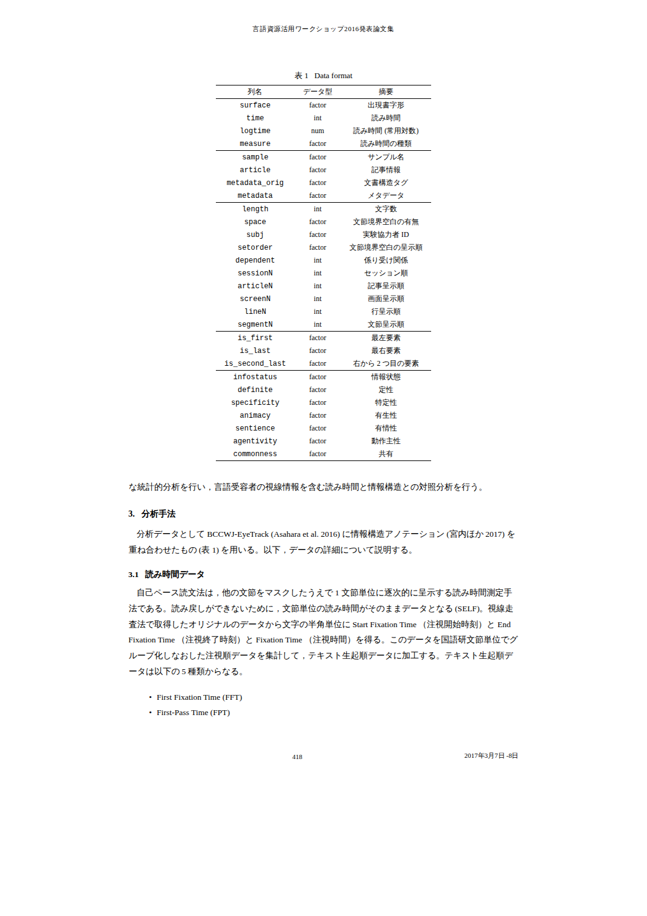言語資源活用ワークショップ2016発表論文集
表 1 Data format
| 列名 | データ型 | 摘要 |
| --- | --- | --- |
| surface | factor | 出現書字形 |
| time | int | 読み時間 |
| logtime | num | 読み時間 (常用対数) |
| measure | factor | 読み時間の種類 |
| sample | factor | サンプル名 |
| article | factor | 記事情報 |
| metadata_orig | factor | 文書構造タグ |
| metadata | factor | メタデータ |
| length | int | 文字数 |
| space | factor | 文節境界空白の有無 |
| subj | factor | 実験協力者 ID |
| setorder | factor | 文節境界空白の呈示順 |
| dependent | int | 係り受け関係 |
| sessionN | int | セッション順 |
| articleN | int | 記事呈示順 |
| screenN | int | 画面呈示順 |
| lineN | int | 行呈示順 |
| segmentN | int | 文節呈示順 |
| is_first | factor | 最左要素 |
| is_last | factor | 最右要素 |
| is_second_last | factor | 右から 2 つ目の要素 |
| infostatus | factor | 情報状態 |
| definite | factor | 定性 |
| specificity | factor | 特定性 |
| animacy | factor | 有生性 |
| sentience | factor | 有情性 |
| agentivity | factor | 動作主性 |
| commonness | factor | 共有 |
な統計的分析を行い，言語受容者の視線情報を含む読み時間と情報構造との対照分析を行う。
3. 分析手法
分析データとして BCCWJ-EyeTrack (Asahara et al. 2016) に情報構造アノテーション (宮内ほか 2017) を重ね合わせたもの (表 1) を用いる。以下，データの詳細について説明する。
3.1 読み時間データ
自己ペース読文法は，他の文節をマスクしたうえで 1 文節単位に逐次的に呈示する読み時間測定手法である。読み戻しができないために，文節単位の読み時間がそのままデータとなる (SELF)。視線走査法で取得したオリジナルのデータから文字の半角単位に Start Fixation Time （注視開始時刻）と End Fixation Time （注視終了時刻）と Fixation Time （注視時間）を得る。このデータを国語研文節単位でグループ化しなおした注視順データを集計して，テキスト生起順データに加工する。テキスト生起順データは以下の 5 種類からなる。
First Fixation Time (FFT)
First-Pass Time (FPT)
418
2017年3月7日 -8日